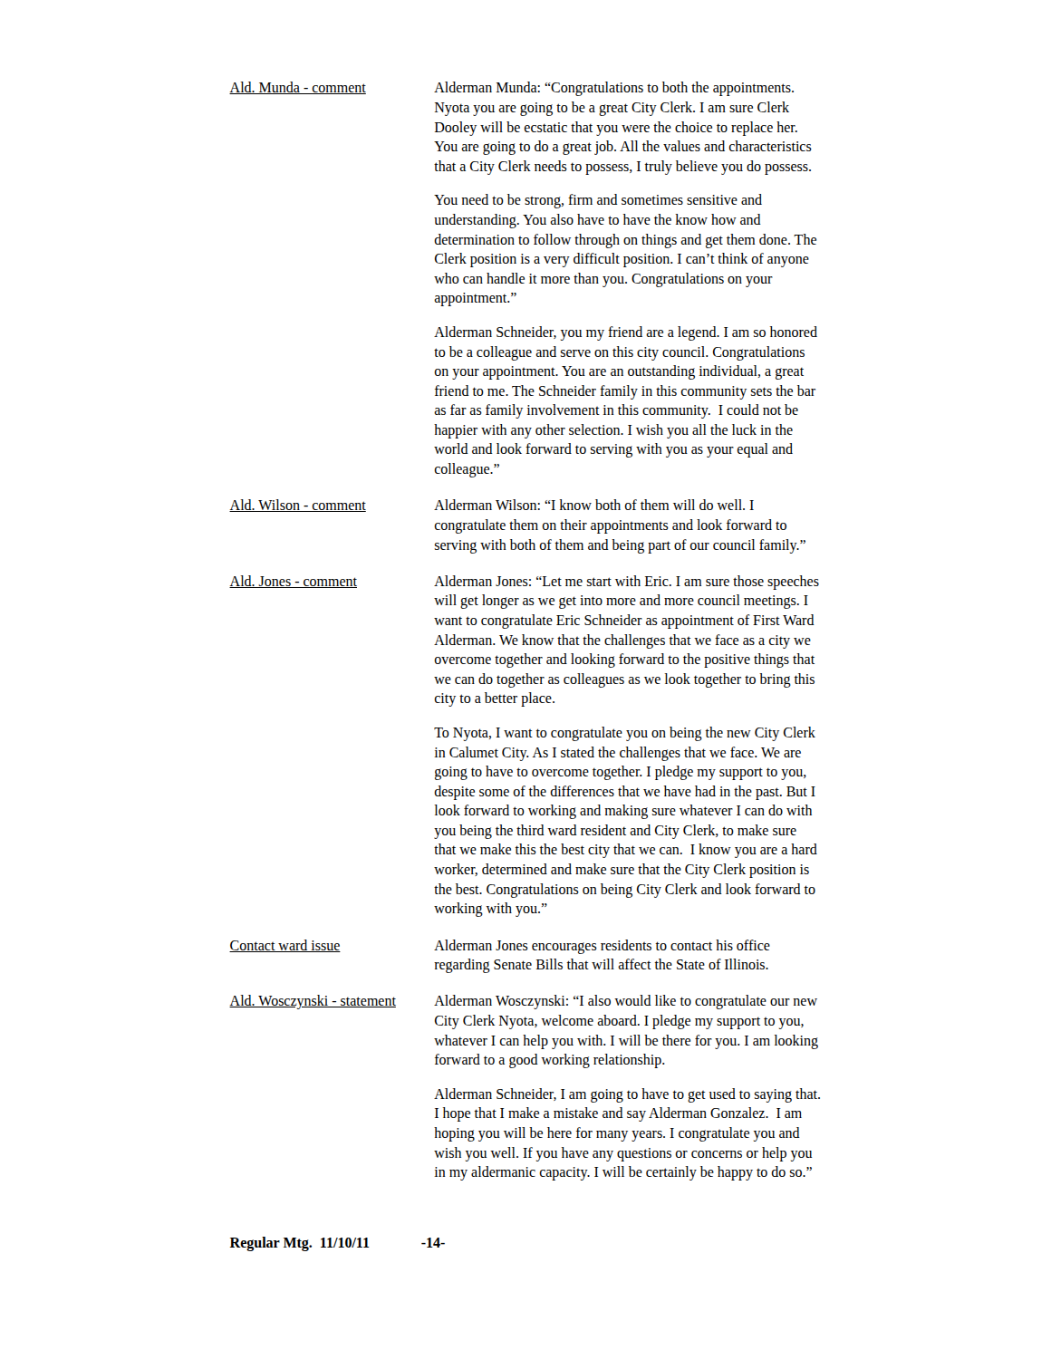| Ald. Munda - comment | Alderman Munda: “Congratulations to both the appointments. Nyota you are going to be a great City Clerk. I am sure Clerk Dooley will be ecstatic that you were the choice to replace her. You are going to do a great job. All the values and characteristics that a City Clerk needs to possess, I truly believe you do possess. You need to be strong, firm and sometimes sensitive and understanding. You also have to have the know how and determination to follow through on things and get them done. The Clerk position is a very difficult position. I can’t think of anyone who can handle it more than you. Congratulations on your appointment.” Alderman Schneider, you my friend are a legend. I am so honored to be a colleague and serve on this city council. Congratulations on your appointment. You are an outstanding individual, a great friend to me. The Schneider family in this community sets the bar as far as family involvement in this community. I could not be happier with any other selection. I wish you all the luck in the world and look forward to serving with you as your equal and colleague.” |
| Ald. Wilson - comment | Alderman Wilson: “I know both of them will do well. I congratulate them on their appointments and look forward to serving with both of them and being part of our council family.” |
| Ald. Jones - comment | Alderman Jones: “Let me start with Eric. I am sure those speeches will get longer as we get into more and more council meetings. I want to congratulate Eric Schneider as appointment of First Ward Alderman. We know that the challenges that we face as a city we overcome together and looking forward to the positive things that we can do together as colleagues as we look together to bring this city to a better place. To Nyota, I want to congratulate you on being the new City Clerk in Calumet City. As I stated the challenges that we face. We are going to have to overcome together. I pledge my support to you, despite some of the differences that we have had in the past. But I look forward to working and making sure whatever I can do with you being the third ward resident and City Clerk, to make sure that we make this the best city that we can. I know you are a hard worker, determined and make sure that the City Clerk position is the best. Congratulations on being City Clerk and look forward to working with you.” |
| Contact ward issue | Alderman Jones encourages residents to contact his office regarding Senate Bills that will affect the State of Illinois. |
| Ald. Wosczynski - statement | Alderman Wosczynski: “I also would like to congratulate our new City Clerk Nyota, welcome aboard. I pledge my support to you, whatever I can help you with. I will be there for you. I am looking forward to a good working relationship. Alderman Schneider, I am going to have to get used to saying that. I hope that I make a mistake and say Alderman Gonzalez. I am hoping you will be here for many years. I congratulate you and wish you well. If you have any questions or concerns or help you in my aldermanic capacity. I will be certainly be happy to do so.” |
Regular Mtg. 11/10/11 -14-